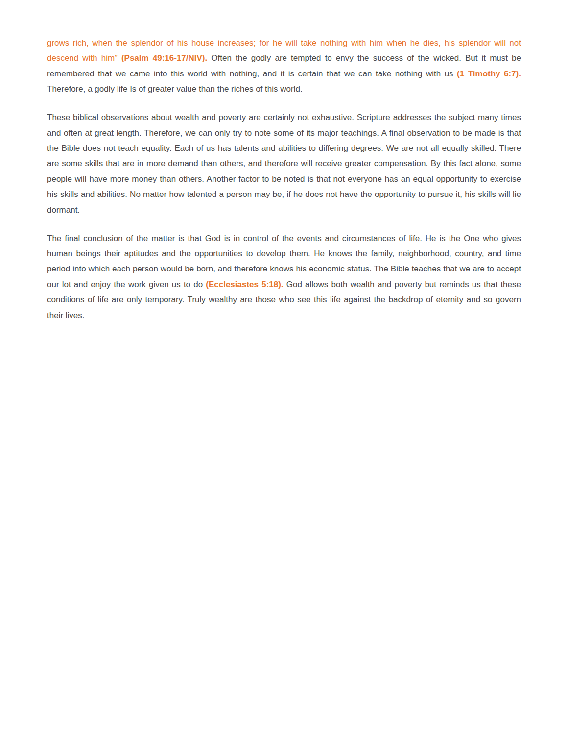grows rich, when the splendor of his house increases; for he will take nothing with him when he dies, his splendor will not descend with him” (Psalm 49:16-17/NIV). Often the godly are tempted to envy the success of the wicked. But it must be remembered that we came into this world with nothing, and it is certain that we can take nothing with us (1 Timothy 6:7). Therefore, a godly life Is of greater value than the riches of this world.
These biblical observations about wealth and poverty are certainly not exhaustive. Scripture addresses the subject many times and often at great length. Therefore, we can only try to note some of its major teachings. A final observation to be made is that the Bible does not teach equality. Each of us has talents and abilities to differing degrees. We are not all equally skilled. There are some skills that are in more demand than others, and therefore will receive greater compensation. By this fact alone, some people will have more money than others. Another factor to be noted is that not everyone has an equal opportunity to exercise his skills and abilities. No matter how talented a person may be, if he does not have the opportunity to pursue it, his skills will lie dormant.
The final conclusion of the matter is that God is in control of the events and circumstances of life. He is the One who gives human beings their aptitudes and the opportunities to develop them. He knows the family, neighborhood, country, and time period into which each person would be born, and therefore knows his economic status. The Bible teaches that we are to accept our lot and enjoy the work given us to do (Ecclesiastes 5:18). God allows both wealth and poverty but reminds us that these conditions of life are only temporary. Truly wealthy are those who see this life against the backdrop of eternity and so govern their lives.